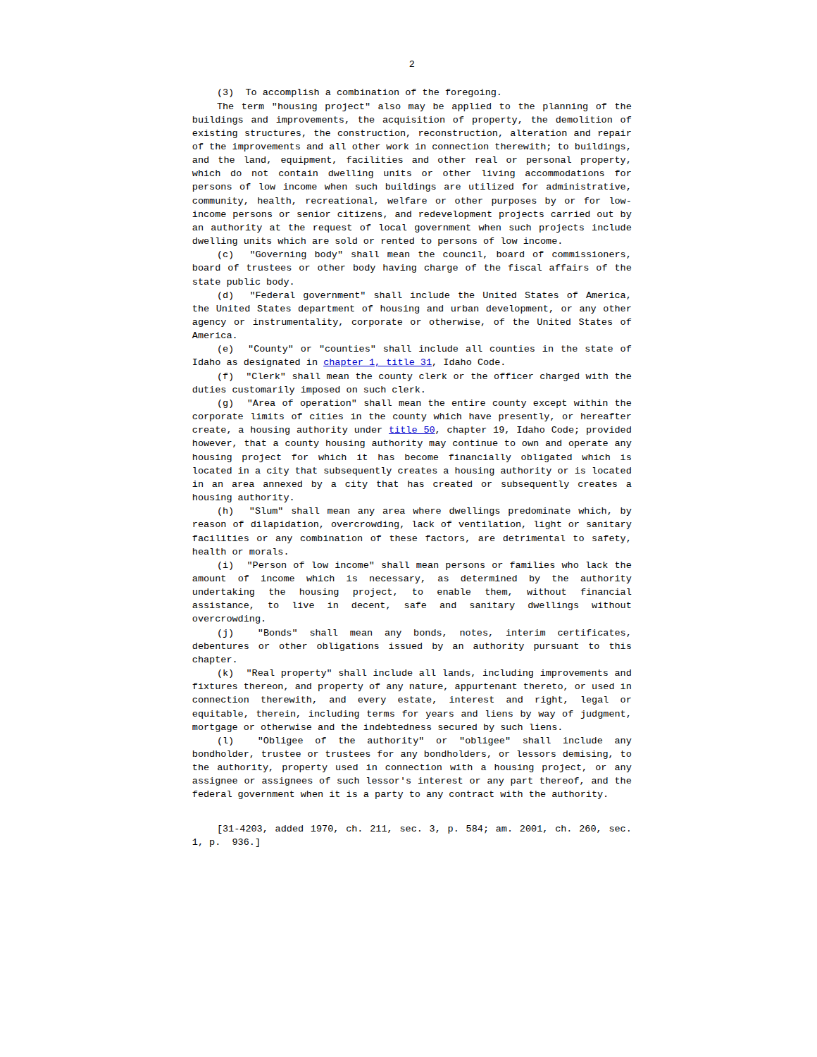2
(3) To accomplish a combination of the foregoing.
The term "housing project" also may be applied to the planning of the buildings and improvements, the acquisition of property, the demolition of existing structures, the construction, reconstruction, alteration and repair of the improvements and all other work in connection therewith; to buildings, and the land, equipment, facilities and other real or personal property, which do not contain dwelling units or other living accommodations for persons of low income when such buildings are utilized for administrative, community, health, recreational, welfare or other purposes by or for low-income persons or senior citizens, and redevelopment projects carried out by an authority at the request of local government when such projects include dwelling units which are sold or rented to persons of low income.
(c) "Governing body" shall mean the council, board of commissioners, board of trustees or other body having charge of the fiscal affairs of the state public body.
(d) "Federal government" shall include the United States of America, the United States department of housing and urban development, or any other agency or instrumentality, corporate or otherwise, of the United States of America.
(e) "County" or "counties" shall include all counties in the state of Idaho as designated in chapter 1, title 31, Idaho Code.
(f) "Clerk" shall mean the county clerk or the officer charged with the duties customarily imposed on such clerk.
(g) "Area of operation" shall mean the entire county except within the corporate limits of cities in the county which have presently, or hereafter create, a housing authority under title 50, chapter 19, Idaho Code; provided however, that a county housing authority may continue to own and operate any housing project for which it has become financially obligated which is located in a city that subsequently creates a housing authority or is located in an area annexed by a city that has created or subsequently creates a housing authority.
(h) "Slum" shall mean any area where dwellings predominate which, by reason of dilapidation, overcrowding, lack of ventilation, light or sanitary facilities or any combination of these factors, are detrimental to safety, health or morals.
(i) "Person of low income" shall mean persons or families who lack the amount of income which is necessary, as determined by the authority undertaking the housing project, to enable them, without financial assistance, to live in decent, safe and sanitary dwellings without overcrowding.
(j) "Bonds" shall mean any bonds, notes, interim certificates, debentures or other obligations issued by an authority pursuant to this chapter.
(k) "Real property" shall include all lands, including improvements and fixtures thereon, and property of any nature, appurtenant thereto, or used in connection therewith, and every estate, interest and right, legal or equitable, therein, including terms for years and liens by way of judgment, mortgage or otherwise and the indebtedness secured by such liens.
(l) "Obligee of the authority" or "obligee" shall include any bondholder, trustee or trustees for any bondholders, or lessors demising, to the authority, property used in connection with a housing project, or any assignee or assignees of such lessor's interest or any part thereof, and the federal government when it is a party to any contract with the authority.
[31-4203, added 1970, ch. 211, sec. 3, p. 584; am. 2001, ch. 260, sec. 1, p. 936.]